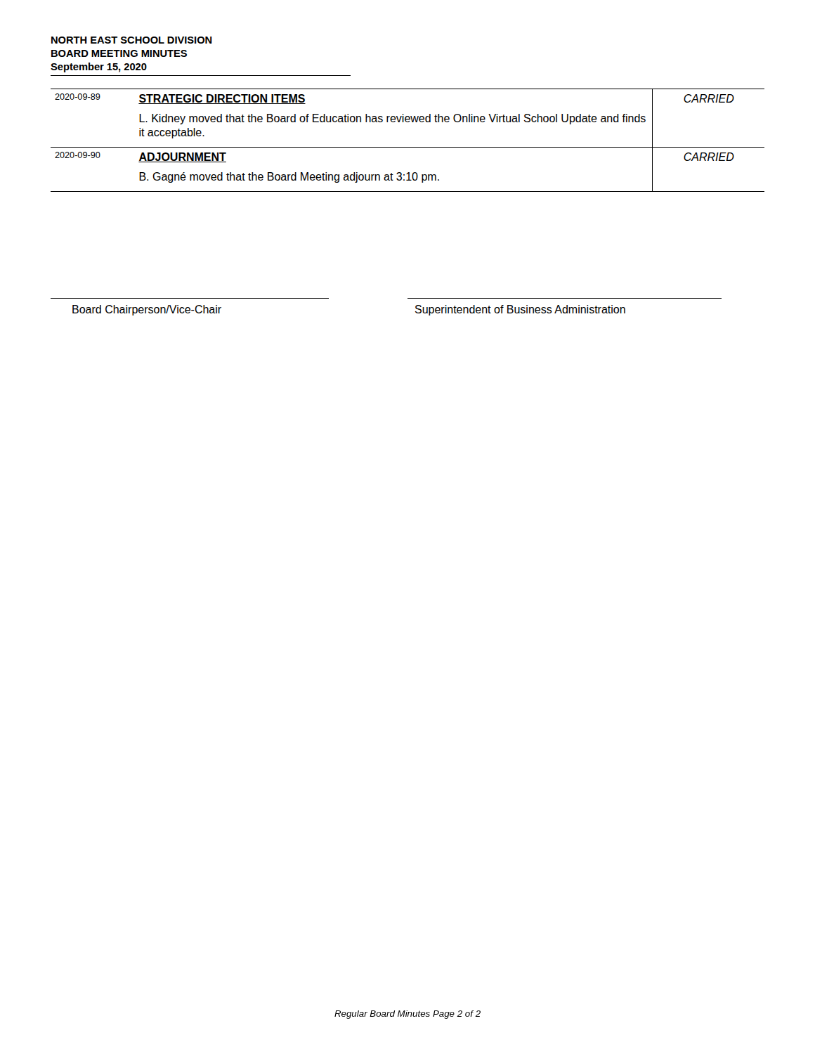NORTH EAST SCHOOL DIVISION
BOARD MEETING MINUTES
September 15, 2020
| 2020-09-89 | STRATEGIC DIRECTION ITEMS L. Kidney moved that the Board of Education has reviewed the Online Virtual School Update and finds it acceptable. | CARRIED |
| 2020-09-90 | ADJOURNMENT B. Gagné moved that the Board Meeting adjourn at 3:10 pm. | CARRIED |
| Board Chairperson/Vice-Chair | Superintendent of Business Administration |
Regular Board Minutes Page 2 of 2